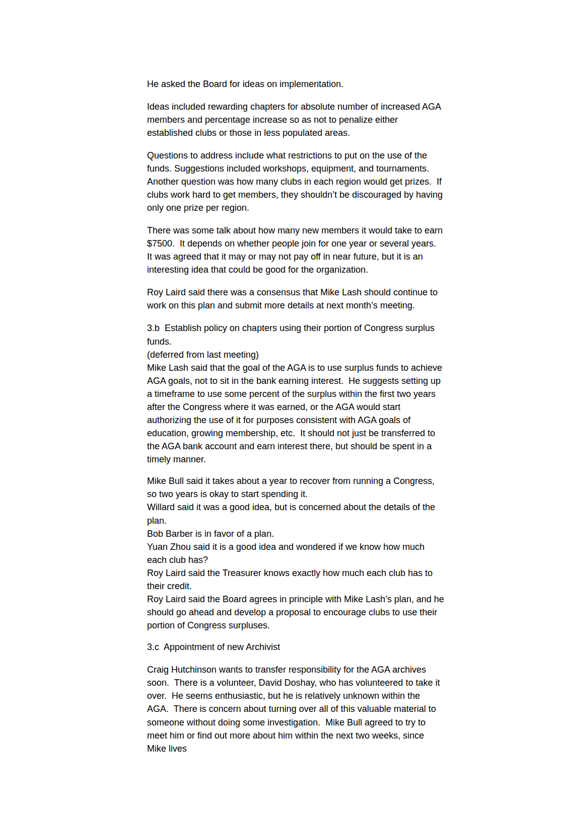He asked the Board for ideas on implementation.
Ideas included rewarding chapters for absolute number of increased AGA members and percentage increase so as not to penalize either established clubs or those in less populated areas.
Questions to address include what restrictions to put on the use of the funds. Suggestions included workshops, equipment, and tournaments. Another question was how many clubs in each region would get prizes. If clubs work hard to get members, they shouldn’t be discouraged by having only one prize per region.
There was some talk about how many new members it would take to earn $7500. It depends on whether people join for one year or several years. It was agreed that it may or may not pay off in near future, but it is an interesting idea that could be good for the organization.
Roy Laird said there was a consensus that Mike Lash should continue to work on this plan and submit more details at next month’s meeting.
3.b Establish policy on chapters using their portion of Congress surplus funds.
(deferred from last meeting)
Mike Lash said that the goal of the AGA is to use surplus funds to achieve AGA goals, not to sit in the bank earning interest. He suggests setting up a timeframe to use some percent of the surplus within the first two years after the Congress where it was earned, or the AGA would start authorizing the use of it for purposes consistent with AGA goals of education, growing membership, etc. It should not just be transferred to the AGA bank account and earn interest there, but should be spent in a timely manner.
Mike Bull said it takes about a year to recover from running a Congress, so two years is okay to start spending it.
Willard said it was a good idea, but is concerned about the details of the plan.
Bob Barber is in favor of a plan.
Yuan Zhou said it is a good idea and wondered if we know how much each club has?
Roy Laird said the Treasurer knows exactly how much each club has to their credit.
Roy Laird said the Board agrees in principle with Mike Lash’s plan, and he should go ahead and develop a proposal to encourage clubs to use their portion of Congress surpluses.
3.c Appointment of new Archivist
Craig Hutchinson wants to transfer responsibility for the AGA archives soon. There is a volunteer, David Doshay, who has volunteered to take it over. He seems enthusiastic, but he is relatively unknown within the AGA. There is concern about turning over all of this valuable material to someone without doing some investigation. Mike Bull agreed to try to meet him or find out more about him within the next two weeks, since Mike lives